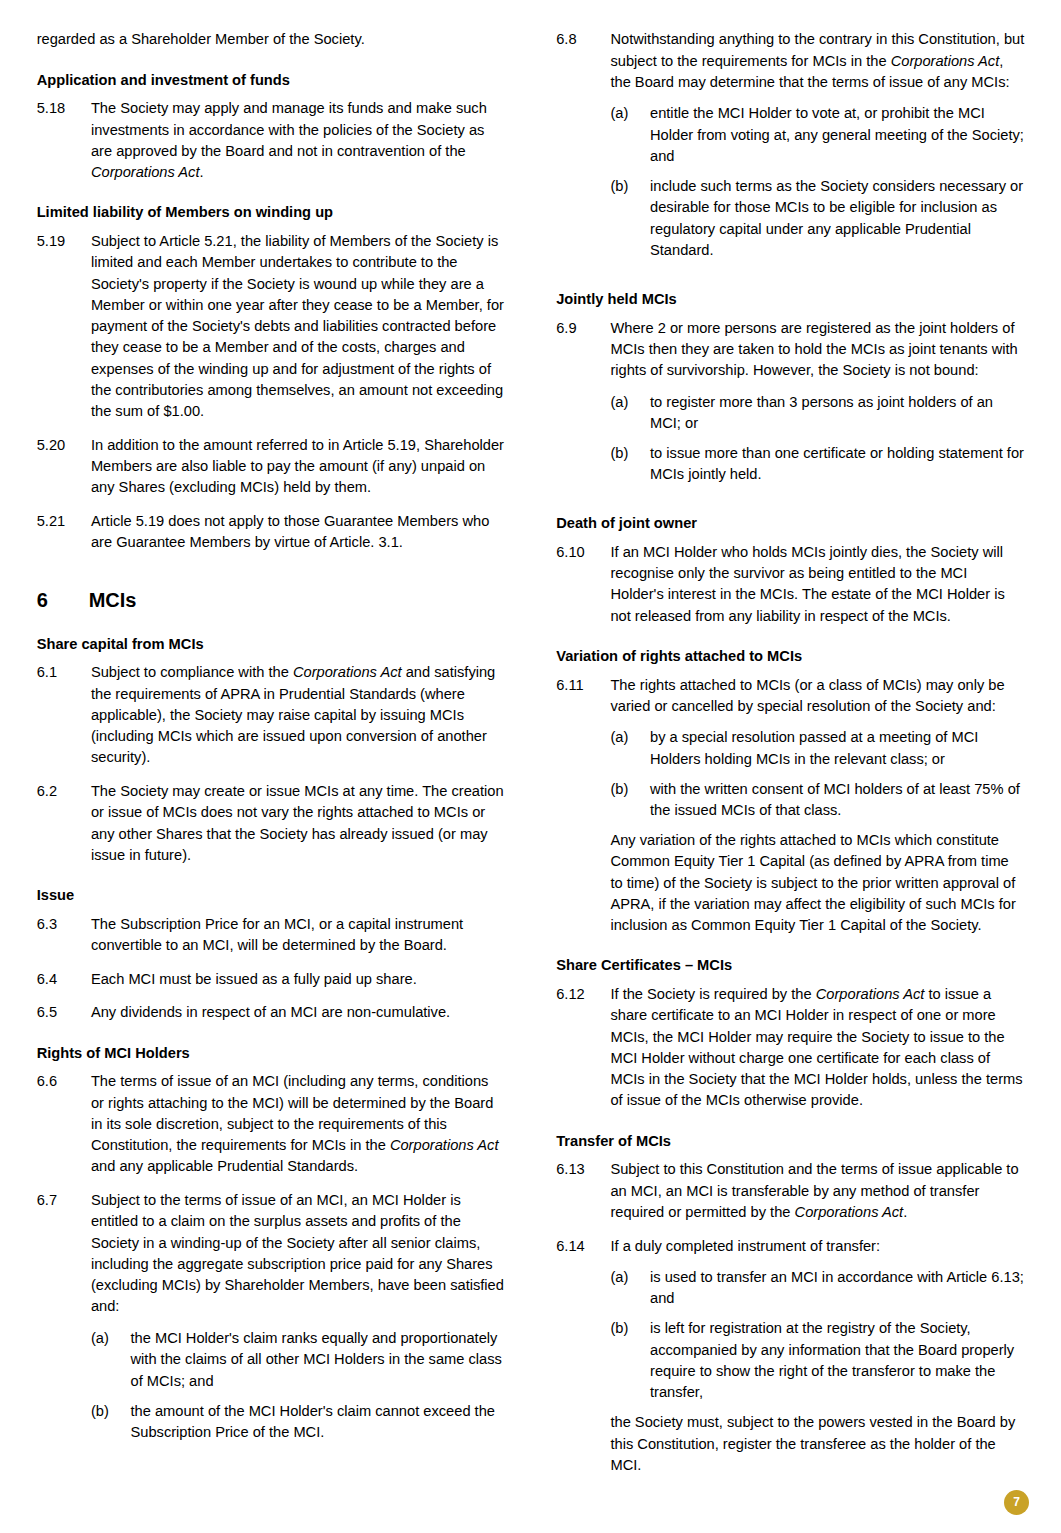regarded as a Shareholder Member of the Society.
Application and investment of funds
5.18
The Society may apply and manage its funds and make such investments in accordance with the policies of the Society as are approved by the Board and not in contravention of the Corporations Act.
Limited liability of Members on winding up
5.19
Subject to Article 5.21, the liability of Members of the Society is limited and each Member undertakes to contribute to the Society's property if the Society is wound up while they are a Member or within one year after they cease to be a Member, for payment of the Society's debts and liabilities contracted before they cease to be a Member and of the costs, charges and expenses of the winding up and for adjustment of the rights of the contributories among themselves, an amount not exceeding the sum of $1.00.
5.20
In addition to the amount referred to in Article 5.19, Shareholder Members are also liable to pay the amount (if any) unpaid on any Shares (excluding MCIs) held by them.
5.21
Article 5.19 does not apply to those Guarantee Members who are Guarantee Members by virtue of Article. 3.1.
6 MCIs
Share capital from MCIs
6.1
Subject to compliance with the Corporations Act and satisfying the requirements of APRA in Prudential Standards (where applicable), the Society may raise capital by issuing MCIs (including MCIs which are issued upon conversion of another security).
6.2
The Society may create or issue MCIs at any time. The creation or issue of MCIs does not vary the rights attached to MCIs or any other Shares that the Society has already issued (or may issue in future).
Issue
6.3
The Subscription Price for an MCI, or a capital instrument convertible to an MCI, will be determined by the Board.
6.4
Each MCI must be issued as a fully paid up share.
6.5
Any dividends in respect of an MCI are non-cumulative.
Rights of MCI Holders
6.6
The terms of issue of an MCI (including any terms, conditions or rights attaching to the MCI) will be determined by the Board in its sole discretion, subject to the requirements of this Constitution, the requirements for MCIs in the Corporations Act and any applicable Prudential Standards.
6.7
Subject to the terms of issue of an MCI, an MCI Holder is entitled to a claim on the surplus assets and profits of the Society in a winding-up of the Society after all senior claims, including the aggregate subscription price paid for any Shares (excluding MCIs) by Shareholder Members, have been satisfied and:
(a) the MCI Holder's claim ranks equally and proportionately with the claims of all other MCI Holders in the same class of MCIs; and
(b) the amount of the MCI Holder's claim cannot exceed the Subscription Price of the MCI.
6.8
Notwithstanding anything to the contrary in this Constitution, but subject to the requirements for MCIs in the Corporations Act, the Board may determine that the terms of issue of any MCIs:
(a) entitle the MCI Holder to vote at, or prohibit the MCI Holder from voting at, any general meeting of the Society; and
(b) include such terms as the Society considers necessary or desirable for those MCIs to be eligible for inclusion as regulatory capital under any applicable Prudential Standard.
Jointly held MCIs
6.9
Where 2 or more persons are registered as the joint holders of MCIs then they are taken to hold the MCIs as joint tenants with rights of survivorship. However, the Society is not bound:
(a) to register more than 3 persons as joint holders of an MCI; or
(b) to issue more than one certificate or holding statement for MCIs jointly held.
Death of joint owner
6.10
If an MCI Holder who holds MCIs jointly dies, the Society will recognise only the survivor as being entitled to the MCI Holder's interest in the MCIs. The estate of the MCI Holder is not released from any liability in respect of the MCIs.
Variation of rights attached to MCIs
6.11
The rights attached to MCIs (or a class of MCIs) may only be varied or cancelled by special resolution of the Society and:
(a) by a special resolution passed at a meeting of MCI Holders holding MCIs in the relevant class; or
(b) with the written consent of MCI holders of at least 75% of the issued MCIs of that class.
Any variation of the rights attached to MCIs which constitute Common Equity Tier 1 Capital (as defined by APRA from time to time) of the Society is subject to the prior written approval of APRA, if the variation may affect the eligibility of such MCIs for inclusion as Common Equity Tier 1 Capital of the Society.
Share Certificates – MCIs
6.12
If the Society is required by the Corporations Act to issue a share certificate to an MCI Holder in respect of one or more MCIs, the MCI Holder may require the Society to issue to the MCI Holder without charge one certificate for each class of MCIs in the Society that the MCI Holder holds, unless the terms of issue of the MCIs otherwise provide.
Transfer of MCIs
6.13
Subject to this Constitution and the terms of issue applicable to an MCI, an MCI is transferable by any method of transfer required or permitted by the Corporations Act.
6.14
If a duly completed instrument of transfer:
(a) is used to transfer an MCI in accordance with Article 6.13; and
(b) is left for registration at the registry of the Society, accompanied by any information that the Board properly require to show the right of the transferor to make the transfer,
the Society must, subject to the powers vested in the Board by this Constitution, register the transferee as the holder of the MCI.
7